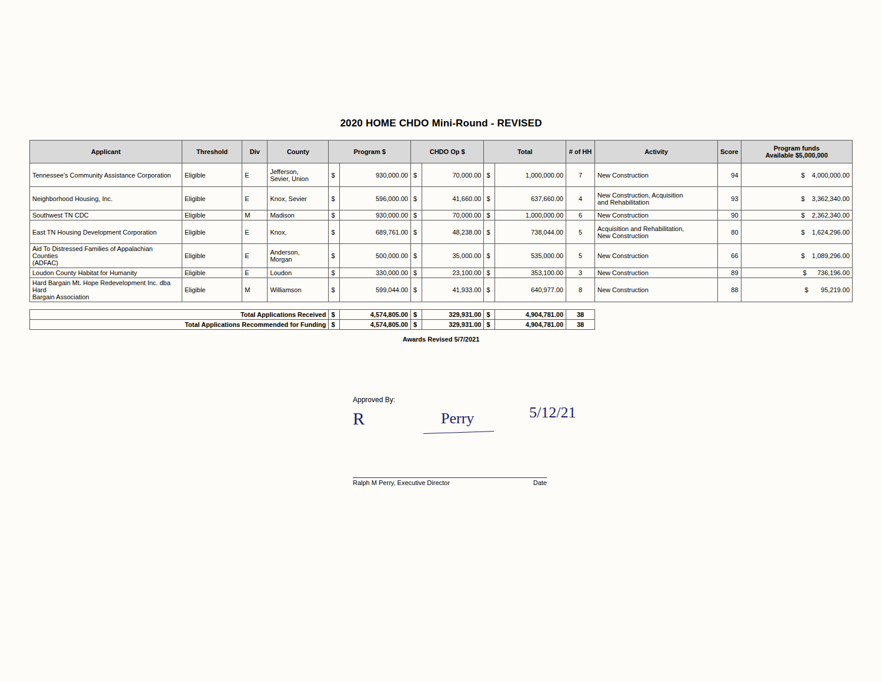2020 HOME CHDO Mini-Round - REVISED
| Applicant | Threshold | Div | County | Program $ | CHDO Op $ | Total | # of HH | Activity | Score | Program funds Available $5,000,000 |
| --- | --- | --- | --- | --- | --- | --- | --- | --- | --- | --- |
| Tennessee's Community Assistance Corporation | Eligible | E | Jefferson, Sevier, Union | $ | 930,000.00 | $ | 70,000.00 | $ | 1,000,000.00 | 7 | New Construction | 94 | $ 4,000,000.00 |
| Neighborhood Housing, Inc. | Eligible | E | Knox, Sevier | $ | 596,000.00 | $ | 41,660.00 | $ | 637,660.00 | 4 | New Construction, Acquisition and Rehabilitation | 93 | $ 3,362,340.00 |
| Southwest TN CDC | Eligible | M | Madison | $ | 930,000.00 | $ | 70,000.00 | $ | 1,000,000.00 | 6 | New Construction | 90 | $ 2,362,340.00 |
| East TN Housing Development Corporation | Eligible | E | Knox, | $ | 689,761.00 | $ | 48,238.00 | $ | 738,044.00 | 5 | Acquisition and Rehabilitation, New Construction | 80 | $ 1,624,296.00 |
| Aid To Distressed Families of Appalachian Counties (ADFAC) | Eligible | E | Anderson, Morgan | $ | 500,000.00 | $ | 35,000.00 | $ | 535,000.00 | 5 | New Construction | 66 | $ 1,089,296.00 |
| Loudon County Habitat for Humanity | Eligible | E | Loudon | $ | 330,000.00 | $ | 23,100.00 | $ | 353,100.00 | 3 | New Construction | 89 | $ 736,196.00 |
| Hard Bargain Mt. Hope Redevelopment Inc. dba Hard Bargain Association | Eligible | M | Williamson | $ | 599,044.00 | $ | 41,933.00 | $ | 640,977.00 | 8 | New Construction | 88 | $ 95,219.00 |
| Total Applications Received | $ | 4,574,805.00 | $ | 329,931.00 | $ | 4,904,781.00 | 38 | | | |
| Total Applications Recommended for Funding | $ | 4,574,805.00 | $ | 329,931.00 | $ | 4,904,781.00 | 38 | | | |
Awards Revised 5/7/2021
Approved By:
R Perry 5/12/21
Ralph M Perry, Executive Director Date